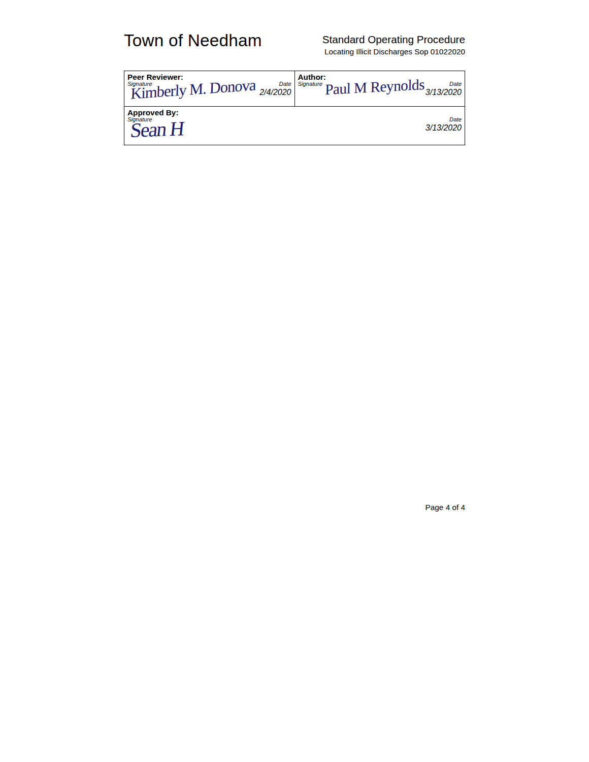Town of Needham
Standard Operating Procedure
Locating Illicit Discharges Sop 01022020
| Peer Reviewer: Signature Date 2/4/2020 Kimberly M. Donova | Author: Signature Date 3/13/2020 Paul M Reynolds |
| Approved By: Signature Date 3/13/2020 Sean H |
Page 4 of 4